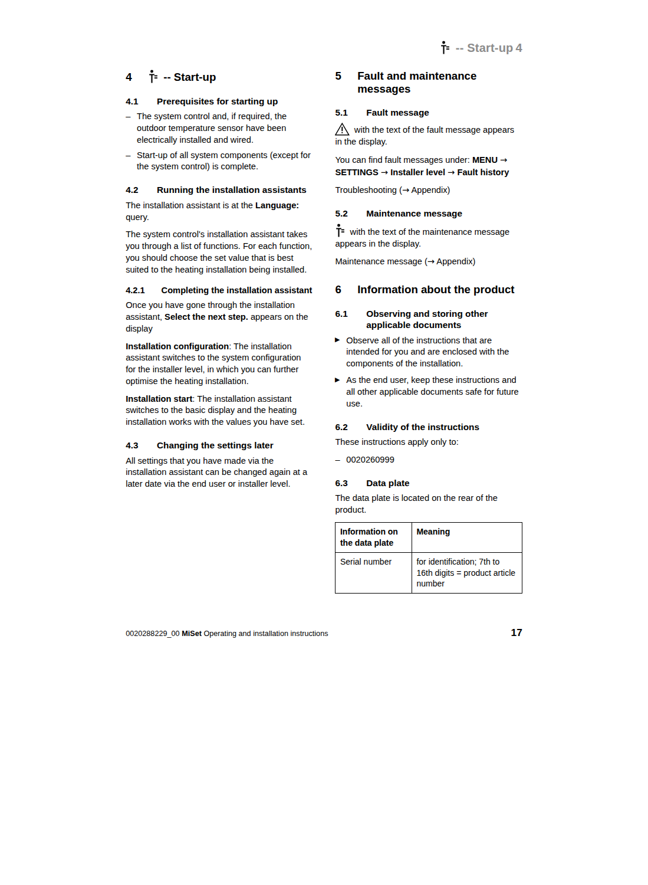-- Start-up 4
4 -- Start-up
4.1 Prerequisites for starting up
The system control and, if required, the outdoor temperature sensor have been electrically installed and wired.
Start-up of all system components (except for the system control) is complete.
4.2 Running the installation assistants
The installation assistant is at the Language: query.
The system control's installation assistant takes you through a list of functions. For each function, you should choose the set value that is best suited to the heating installation being installed.
4.2.1 Completing the installation assistant
Once you have gone through the installation assistant, Select the next step. appears on the display
Installation configuration: The installation assistant switches to the system configuration for the installer level, in which you can further optimise the heating installation.
Installation start: The installation assistant switches to the basic display and the heating installation works with the values you have set.
4.3 Changing the settings later
All settings that you have made via the installation assistant can be changed again at a later date via the end user or installer level.
5 Fault and maintenance messages
5.1 Fault message
with the text of the fault message appears in the display.
You can find fault messages under: MENU → SETTINGS → Installer level → Fault history
Troubleshooting (→ Appendix)
5.2 Maintenance message
with the text of the maintenance message appears in the display.
Maintenance message (→ Appendix)
6 Information about the product
6.1 Observing and storing other applicable documents
Observe all of the instructions that are intended for you and are enclosed with the components of the installation.
As the end user, keep these instructions and all other applicable documents safe for future use.
6.2 Validity of the instructions
These instructions apply only to:
0020260999
6.3 Data plate
The data plate is located on the rear of the product.
| Information on the data plate | Meaning |
| --- | --- |
| Serial number | for identification; 7th to 16th digits = product article number |
0020288229_00 MiSet Operating and installation instructions
17